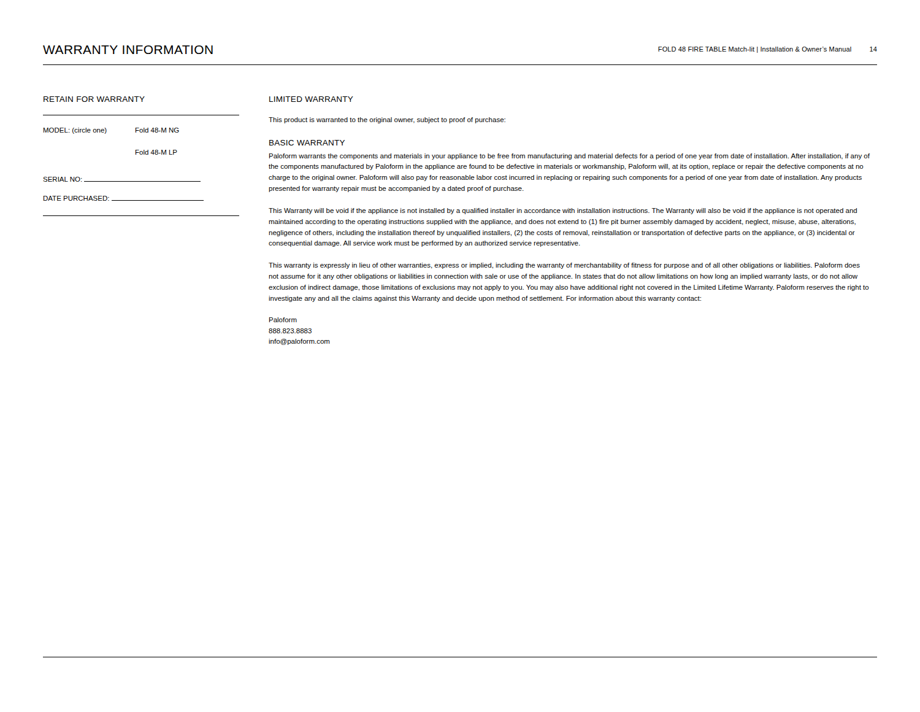WARRANTY INFORMATION
FOLD 48 FIRE TABLE Match-lit | Installation & Owner’s Manual 14
RETAIN FOR WARRANTY
MODEL: (circle one)
Fold 48-M NG
Fold 48-M LP
SERIAL NO:
DATE PURCHASED:
LIMITED WARRANTY
This product is warranted to the original owner, subject to proof of purchase:
BASIC WARRANTY
Paloform warrants the components and materials in your appliance to be free from manufacturing and material defects for a period of one year from date of installation. After installation, if any of the components manufactured by Paloform in the appliance are found to be defective in materials or workmanship, Paloform will, at its option, replace or repair the defective components at no charge to the original owner. Paloform will also pay for reasonable labor cost incurred in replacing or repairing such components for a period of one year from date of installation. Any products presented for warranty repair must be accompanied by a dated proof of purchase.
This Warranty will be void if the appliance is not installed by a qualified installer in accordance with installation instructions. The Warranty will also be void if the appliance is not operated and maintained according to the operating instructions supplied with the appliance, and does not extend to (1) fire pit burner assembly damaged by accident, neglect, misuse, abuse, alterations, negligence of others, including the installation thereof by unqualified installers, (2) the costs of removal, reinstallation or transportation of defective parts on the appliance, or (3) incidental or consequential damage. All service work must be performed by an authorized service representative.
This warranty is expressly in lieu of other warranties, express or implied, including the warranty of merchantability of fitness for purpose and of all other obligations or liabilities. Paloform does not assume for it any other obligations or liabilities in connection with sale or use of the appliance. In states that do not allow limitations on how long an implied warranty lasts, or do not allow exclusion of indirect damage, those limitations of exclusions may not apply to you. You may also have additional right not covered in the Limited Lifetime Warranty. Paloform reserves the right to investigate any and all the claims against this Warranty and decide upon method of settlement. For information about this warranty contact:
Paloform
888.823.8883
info@paloform.com